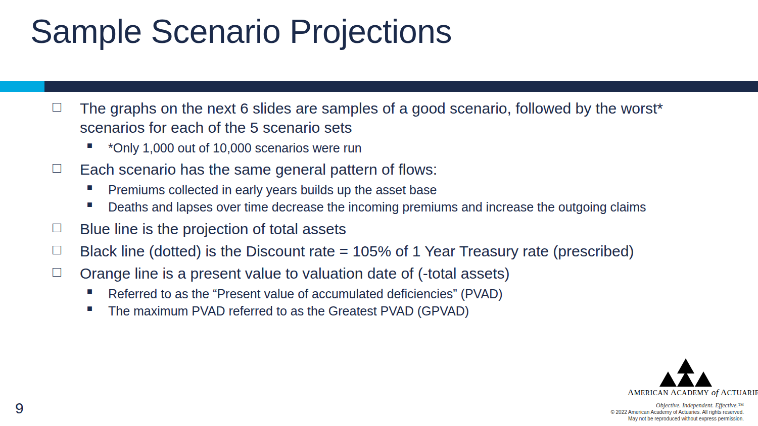Sample Scenario Projections
The graphs on the next 6 slides are samples of a good scenario, followed by the worst* scenarios for each of the 5 scenario sets
*Only 1,000 out of 10,000 scenarios were run
Each scenario has the same general pattern of flows:
Premiums collected in early years builds up the asset base
Deaths and lapses over time decrease the incoming premiums and increase the outgoing claims
Blue line is the projection of total assets
Black line (dotted) is the Discount rate = 105% of 1 Year Treasury rate (prescribed)
Orange line is a present value to valuation date of (-total assets)
Referred to as the “Present value of accumulated deficiencies” (PVAD)
The maximum PVAD referred to as the Greatest PVAD (GPVAD)
9
AMERICAN ACADEMY of ACTUARIES
Objective. Independent. Effective.™
© 2022 American Academy of Actuaries. All rights reserved.
May not be reproduced without express permission.